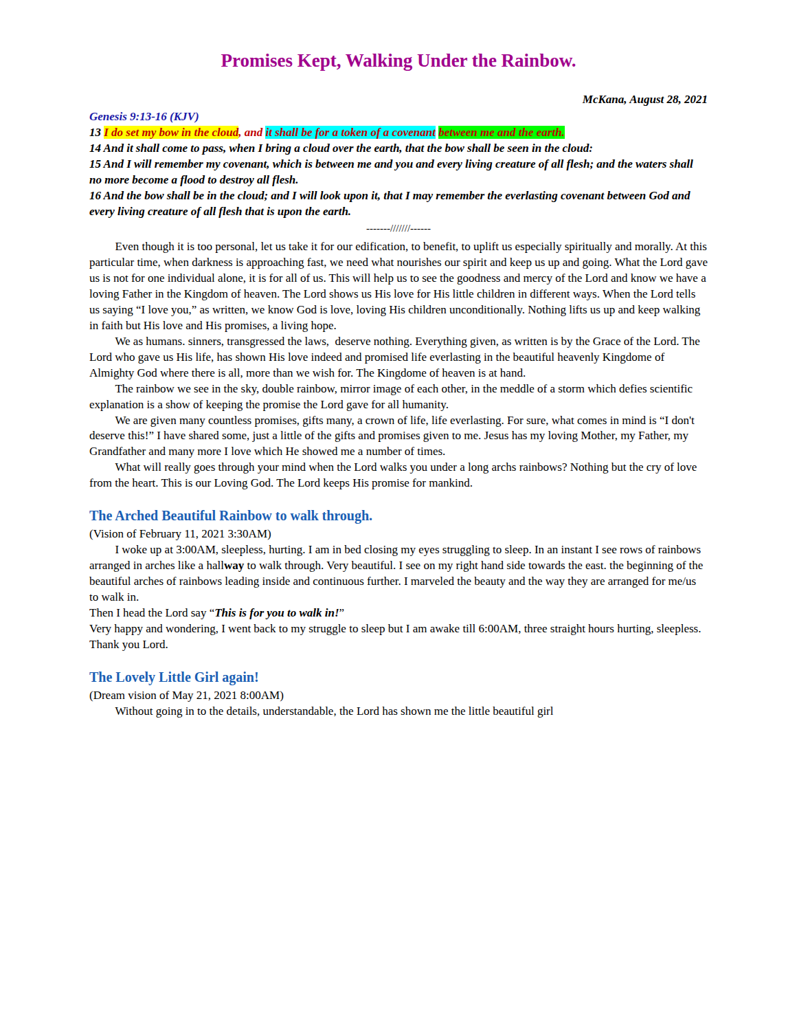Promises Kept, Walking Under the Rainbow.
McKana, August 28, 2021
Genesis 9:13-16 (KJV)
13 I do set my bow in the cloud, and it shall be for a token of a covenant between me and the earth.
14 And it shall come to pass, when I bring a cloud over the earth, that the bow shall be seen in the cloud:
15 And I will remember my covenant, which is between me and you and every living creature of all flesh; and the waters shall no more become a flood to destroy all flesh.
16 And the bow shall be in the cloud; and I will look upon it, that I may remember the everlasting covenant between God and every living creature of all flesh that is upon the earth.
-------///////------
Even though it is too personal, let us take it for our edification, to benefit, to uplift us especially spiritually and morally. At this particular time, when darkness is approaching fast, we need what nourishes our spirit and keep us up and going. What the Lord gave us is not for one individual alone, it is for all of us. This will help us to see the goodness and mercy of the Lord and know we have a loving Father in the Kingdom of heaven. The Lord shows us His love for His little children in different ways. When the Lord tells us saying “I love you,” as written, we know God is love, loving His children unconditionally. Nothing lifts us up and keep walking in faith but His love and His promises, a living hope.
We as humans. sinners, transgressed the laws, deserve nothing. Everything given, as written is by the Grace of the Lord. The Lord who gave us His life, has shown His love indeed and promised life everlasting in the beautiful heavenly Kingdome of Almighty God where there is all, more than we wish for. The Kingdome of heaven is at hand.
The rainbow we see in the sky, double rainbow, mirror image of each other, in the meddle of a storm which defies scientific explanation is a show of keeping the promise the Lord gave for all humanity.
We are given many countless promises, gifts many, a crown of life, life everlasting. For sure, what comes in mind is “I don't deserve this!” I have shared some, just a little of the gifts and promises given to me. Jesus has my loving Mother, my Father, my Grandfather and many more I love which He showed me a number of times.
What will really goes through your mind when the Lord walks you under a long archs rainbows? Nothing but the cry of love from the heart. This is our Loving God. The Lord keeps His promise for mankind.
The Arched Beautiful Rainbow to walk through.
(Vision of February 11, 2021 3:30AM)
I woke up at 3:00AM, sleepless, hurting. I am in bed closing my eyes struggling to sleep. In an instant I see rows of rainbows arranged in arches like a hallway to walk through. Very beautiful. I see on my right hand side towards the east. the beginning of the beautiful arches of rainbows leading inside and continuous further. I marveled the beauty and the way they are arranged for me/us to walk in.
Then I head the Lord say “This is for you to walk in!”
Very happy and wondering, I went back to my struggle to sleep but I am awake till 6:00AM, three straight hours hurting, sleepless.
Thank you Lord.
The Lovely Little Girl again!
(Dream vision of May 21, 2021 8:00AM)
Without going in to the details, understandable, the Lord has shown me the little beautiful girl